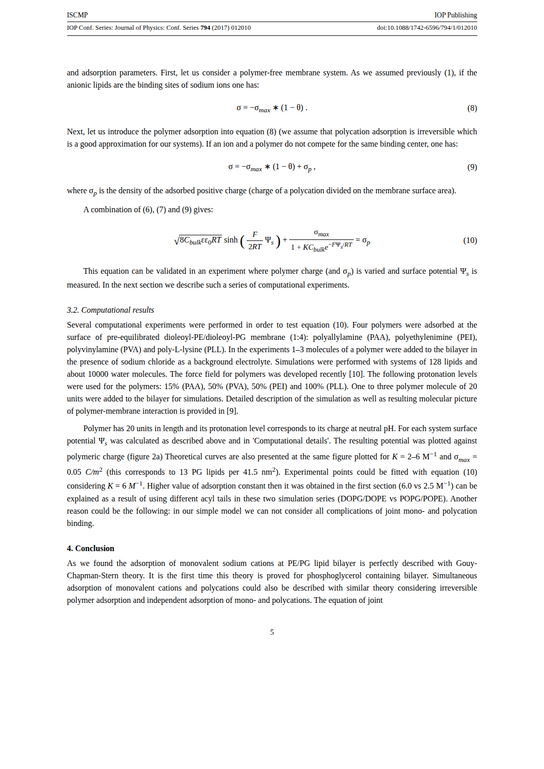ISCMP IOP Publishing
IOP Conf. Series: Journal of Physics: Conf. Series 794 (2017) 012010 doi:10.1088/1742-6596/794/1/012010
and adsorption parameters. First, let us consider a polymer-free membrane system. As we assumed previously (1), if the anionic lipids are the binding sites of sodium ions one has:
σ = −σmax ∗ (1 − θ) . (8)
Next, let us introduce the polymer adsorption into equation (8) (we assume that polycation adsorption is irreversible which is a good approximation for our systems). If an ion and a polymer do not compete for the same binding center, one has:
σ = −σmax ∗ (1 − θ) + σp , (9)
where σp is the density of the adsorbed positive charge (charge of a polycation divided on the membrane surface area).
A combination of (6), (7) and (9) gives:
8Cbulkεε0RT sinh ( F 2RT Ψs ) + σmax 1 + KCbulke−FΨs/RT = σp (10)
This equation can be validated in an experiment where polymer charge (and σp) is varied and surface potential Ψs is measured. In the next section we describe such a series of computational experiments.
3.2. Computational results
Several computational experiments were performed in order to test equation (10). Four polymers were adsorbed at the surface of pre-equilibrated dioleoyl-PE/dioleoyl-PG membrane (1:4): polyallylamine (PAA), polyethylenimine (PEI), polyvinylamine (PVA) and poly-L-lysine (PLL). In the experiments 1–3 molecules of a polymer were added to the bilayer in the presence of sodium chloride as a background electrolyte. Simulations were performed with systems of 128 lipids and about 10000 water molecules. The force field for polymers was developed recently [10]. The following protonation levels were used for the polymers: 15% (PAA), 50% (PVA), 50% (PEI) and 100% (PLL). One to three polymer molecule of 20 units were added to the bilayer for simulations. Detailed description of the simulation as well as resulting molecular picture of polymer-membrane interaction is provided in [9].
Polymer has 20 units in length and its protonation level corresponds to its charge at neutral pH. For each system surface potential Ψs was calculated as described above and in 'Computational details'. The resulting potential was plotted against polymeric charge (figure 2a) Theoretical curves are also presented at the same figure plotted for K = 2–6 M−1 and σmax = 0.05 C/m2 (this corresponds to 13 PG lipids per 41.5 nm2). Experimental points could be fitted with equation (10) considering K = 6 M−1. Higher value of adsorption constant then it was obtained in the first section (6.0 vs 2.5 M−1) can be explained as a result of using different acyl tails in these two simulation series (DOPG/DOPE vs POPG/POPE). Another reason could be the following: in our simple model we can not consider all complications of joint mono- and polycation binding.
4. Conclusion
As we found the adsorption of monovalent sodium cations at PE/PG lipid bilayer is perfectly described with Gouy-Chapman-Stern theory. It is the first time this theory is proved for phosphoglycerol containing bilayer. Simultaneous adsorption of monovalent cations and polycations could also be described with similar theory considering irreversible polymer adsorption and independent adsorption of mono- and polycations. The equation of joint
5